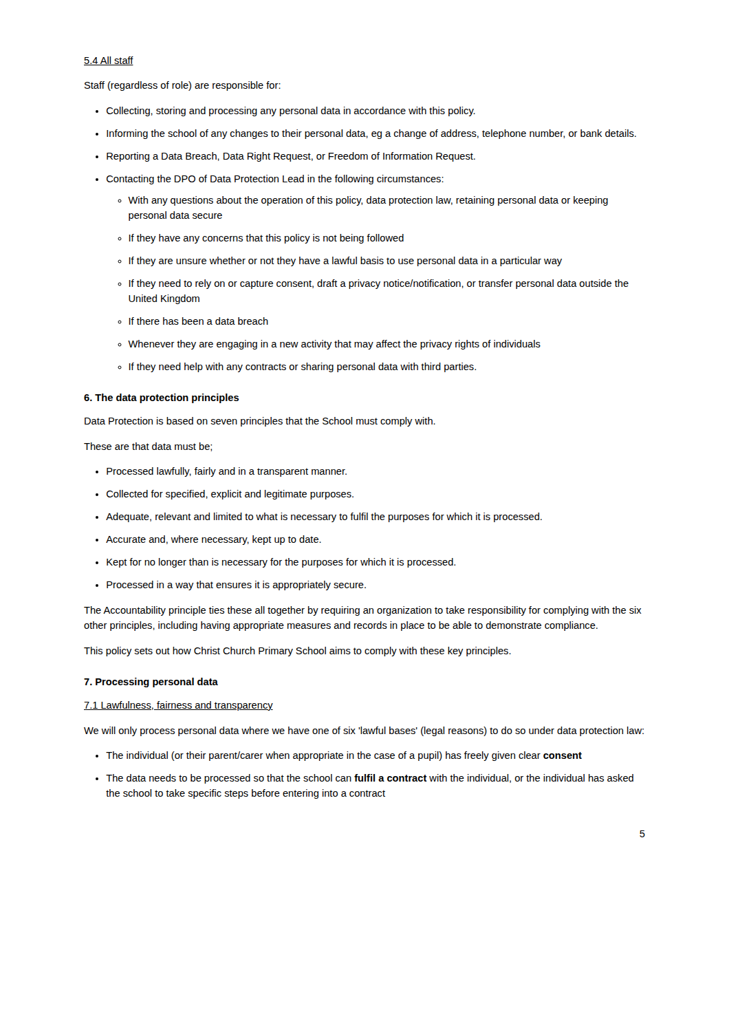5.4 All staff
Staff (regardless of role) are responsible for:
Collecting, storing and processing any personal data in accordance with this policy.
Informing the school of any changes to their personal data, eg a change of address, telephone number, or bank details.
Reporting a Data Breach, Data Right Request, or Freedom of Information Request.
Contacting the DPO of Data Protection Lead in the following circumstances:
With any questions about the operation of this policy, data protection law, retaining personal data or keeping personal data secure
If they have any concerns that this policy is not being followed
If they are unsure whether or not they have a lawful basis to use personal data in a particular way
If they need to rely on or capture consent, draft a privacy notice/notification, or transfer personal data outside the United Kingdom
If there has been a data breach
Whenever they are engaging in a new activity that may affect the privacy rights of individuals
If they need help with any contracts or sharing personal data with third parties.
6. The data protection principles
Data Protection is based on seven principles that the School must comply with.
These are that data must be;
Processed lawfully, fairly and in a transparent manner.
Collected for specified, explicit and legitimate purposes.
Adequate, relevant and limited to what is necessary to fulfil the purposes for which it is processed.
Accurate and, where necessary, kept up to date.
Kept for no longer than is necessary for the purposes for which it is processed.
Processed in a way that ensures it is appropriately secure.
The Accountability principle ties these all together by requiring an organization to take responsibility for complying with the six other principles, including having appropriate measures and records in place to be able to demonstrate compliance.
This policy sets out how Christ Church Primary School aims to comply with these key principles.
7. Processing personal data
7.1 Lawfulness, fairness and transparency
We will only process personal data where we have one of six 'lawful bases' (legal reasons) to do so under data protection law:
The individual (or their parent/carer when appropriate in the case of a pupil) has freely given clear consent
The data needs to be processed so that the school can fulfil a contract with the individual, or the individual has asked the school to take specific steps before entering into a contract
5